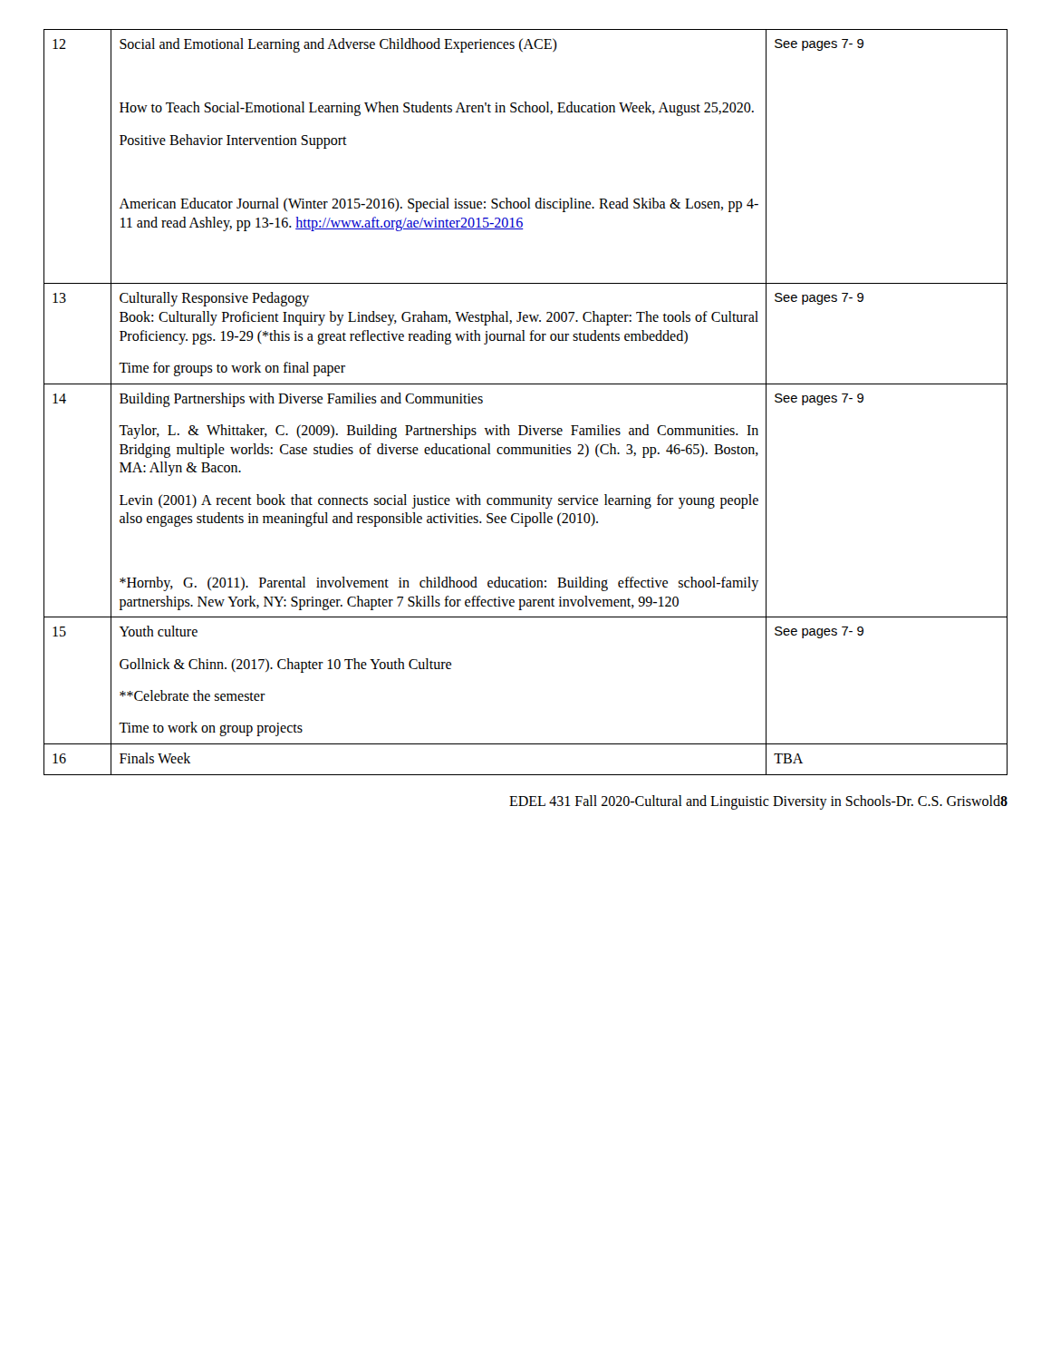| 12 | Social and Emotional Learning and Adverse Childhood Experiences (ACE) How to Teach Social-Emotional Learning When Students Aren't in School, Education Week, August 25,2020. Positive Behavior Intervention Support American Educator Journal (Winter 2015-2016). Special issue: School discipline. Read Skiba & Losen, pp 4-11 and read Ashley, pp 13-16. http://www.aft.org/ae/winter2015-2016 | See pages 7- 9 |
| 13 | Culturally Responsive Pedagogy Book: Culturally Proficient Inquiry by Lindsey, Graham, Westphal, Jew. 2007. Chapter: The tools of Cultural Proficiency. pgs. 19-29 (*this is a great reflective reading with journal for our students embedded) Time for groups to work on final paper | See pages 7- 9 |
| 14 | Building Partnerships with Diverse Families and Communities Taylor, L. & Whittaker, C. (2009). Building Partnerships with Diverse Families and Communities. In Bridging multiple worlds: Case studies of diverse educational communities 2) (Ch. 3, pp. 46-65). Boston, MA: Allyn & Bacon. Levin (2001) A recent book that connects social justice with community service learning for young people also engages students in meaningful and responsible activities. See Cipolle (2010). *Hornby, G. (2011). Parental involvement in childhood education: Building effective school-family partnerships. New York, NY: Springer. Chapter 7 Skills for effective parent involvement, 99-120 | See pages 7- 9 |
| 15 | Youth culture Gollnick & Chinn. (2017). Chapter 10 The Youth Culture **Celebrate the semester Time to work on group projects | See pages 7- 9 |
| 16 | Finals Week | TBA |
EDEL 431 Fall 2020-Cultural and Linguistic Diversity in Schools-Dr. C.S. Griswold8